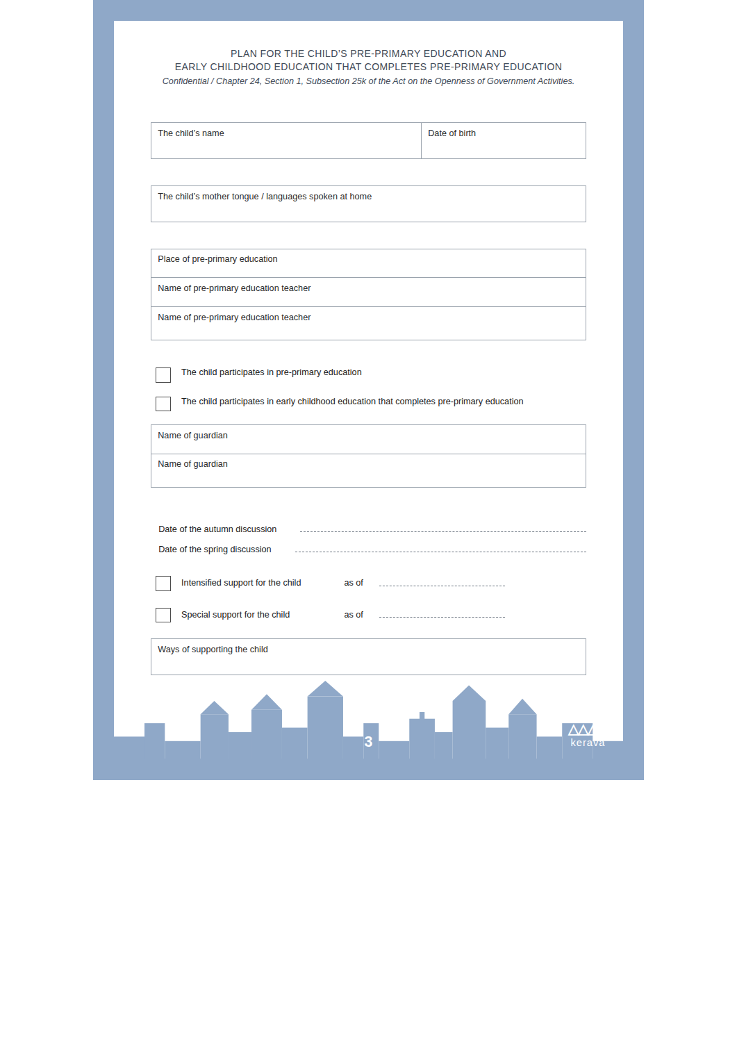Plan for the child’s pre-primary education and
early childhood education that completes pre-primary education
Confidential / Chapter 24, Section 1, Subsection 25k of the Act on the Openness of Government Activities.
The child’s name
Date of birth
The child’s mother tongue / languages spoken at home
Place of pre-primary education
Name of pre-primary education teacher
Name of pre-primary education teacher
The child participates in pre-primary education
The child participates in early childhood education that completes pre-primary education
Name of guardian
Name of guardian
Date of the autumn discussion
Date of the spring discussion
Intensified support for the child
as of
Special support for the child
as of
Ways of supporting the child
3
△△△△
kerava